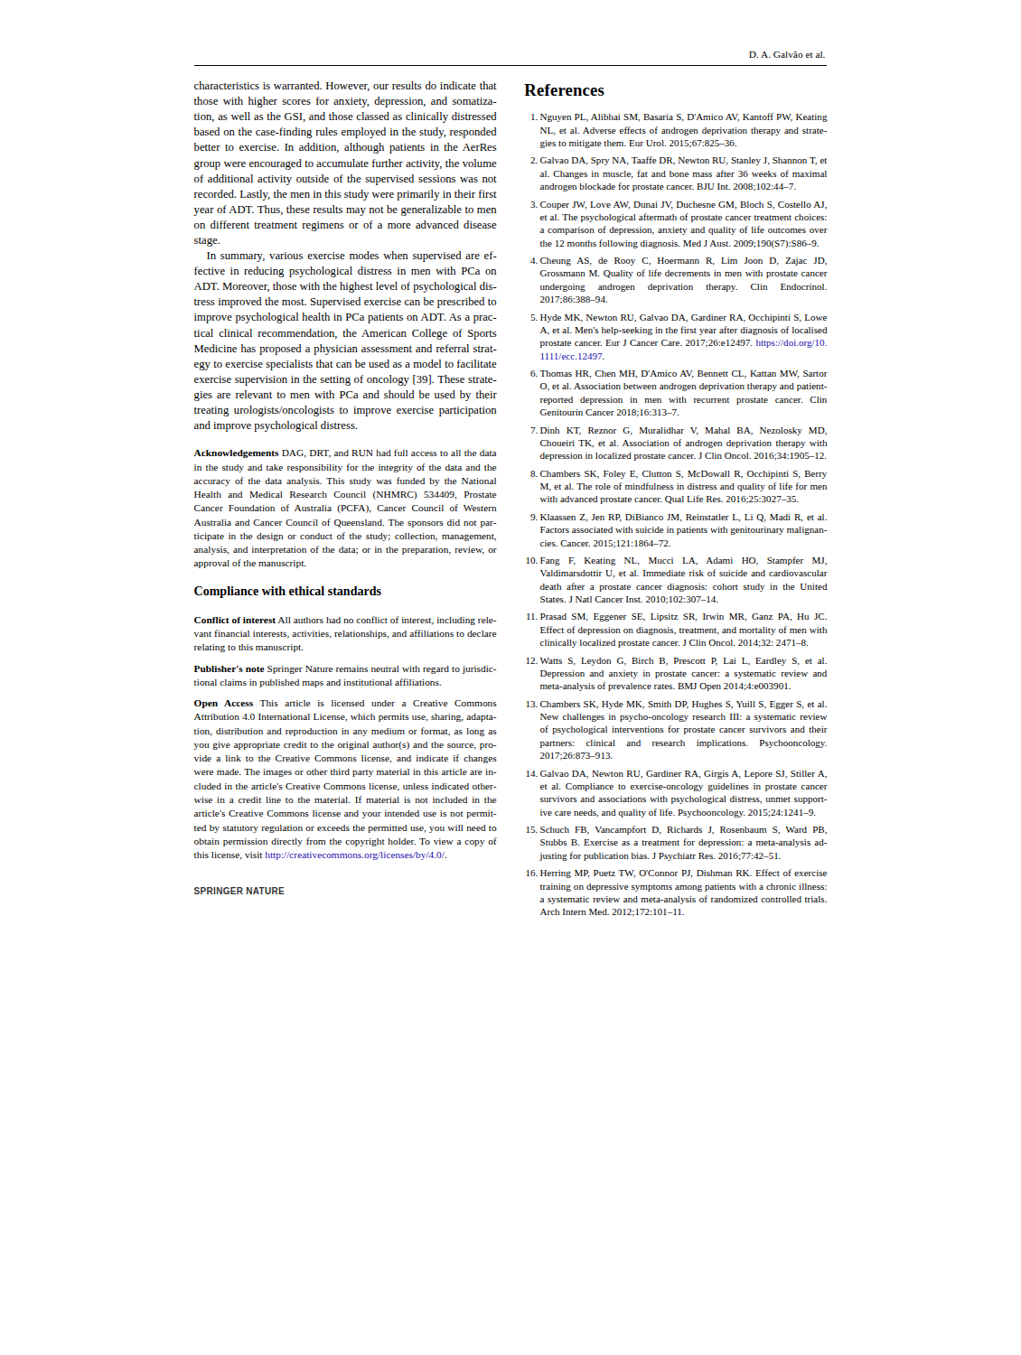D. A. Galvão et al.
characteristics is warranted. However, our results do indicate that those with higher scores for anxiety, depression, and somatization, as well as the GSI, and those classed as clinically distressed based on the case-finding rules employed in the study, responded better to exercise. In addition, although patients in the AerRes group were encouraged to accumulate further activity, the volume of additional activity outside of the supervised sessions was not recorded. Lastly, the men in this study were primarily in their first year of ADT. Thus, these results may not be generalizable to men on different treatment regimens or of a more advanced disease stage.
In summary, various exercise modes when supervised are effective in reducing psychological distress in men with PCa on ADT. Moreover, those with the highest level of psychological distress improved the most. Supervised exercise can be prescribed to improve psychological health in PCa patients on ADT. As a practical clinical recommendation, the American College of Sports Medicine has proposed a physician assessment and referral strategy to exercise specialists that can be used as a model to facilitate exercise supervision in the setting of oncology [39]. These strategies are relevant to men with PCa and should be used by their treating urologists/oncologists to improve exercise participation and improve psychological distress.
Acknowledgements DAG, DRT, and RUN had full access to all the data in the study and take responsibility for the integrity of the data and the accuracy of the data analysis. This study was funded by the National Health and Medical Research Council (NHMRC) 534409, Prostate Cancer Foundation of Australia (PCFA), Cancer Council of Western Australia and Cancer Council of Queensland. The sponsors did not participate in the design or conduct of the study; collection, management, analysis, and interpretation of the data; or in the preparation, review, or approval of the manuscript.
Compliance with ethical standards
Conflict of interest All authors had no conflict of interest, including relevant financial interests, activities, relationships, and affiliations to declare relating to this manuscript.
Publisher's note Springer Nature remains neutral with regard to jurisdictional claims in published maps and institutional affiliations.
Open Access This article is licensed under a Creative Commons Attribution 4.0 International License, which permits use, sharing, adaptation, distribution and reproduction in any medium or format, as long as you give appropriate credit to the original author(s) and the source, provide a link to the Creative Commons license, and indicate if changes were made. The images or other third party material in this article are included in the article's Creative Commons license, unless indicated otherwise in a credit line to the material. If material is not included in the article's Creative Commons license and your intended use is not permitted by statutory regulation or exceeds the permitted use, you will need to obtain permission directly from the copyright holder. To view a copy of this license, visit http://creativecommons.org/licenses/by/4.0/.
SPRINGER NATURE
References
Nguyen PL, Alibhai SM, Basaria S, D'Amico AV, Kantoff PW, Keating NL, et al. Adverse effects of androgen deprivation therapy and strategies to mitigate them. Eur Urol. 2015;67:825–36.
Galvao DA, Spry NA, Taaffe DR, Newton RU, Stanley J, Shannon T, et al. Changes in muscle, fat and bone mass after 36 weeks of maximal androgen blockade for prostate cancer. BJU Int. 2008;102:44–7.
Couper JW, Love AW, Dunai JV, Duchesne GM, Bloch S, Costello AJ, et al. The psychological aftermath of prostate cancer treatment choices: a comparison of depression, anxiety and quality of life outcomes over the 12 months following diagnosis. Med J Aust. 2009;190(S7):S86–9.
Cheung AS, de Rooy C, Hoermann R, Lim Joon D, Zajac JD, Grossmann M. Quality of life decrements in men with prostate cancer undergoing androgen deprivation therapy. Clin Endocrinol. 2017;86:388–94.
Hyde MK, Newton RU, Galvao DA, Gardiner RA, Occhipinti S, Lowe A, et al. Men's help-seeking in the first year after diagnosis of localised prostate cancer. Eur J Cancer Care. 2017;26:e12497. https://doi.org/10.1111/ecc.12497.
Thomas HR, Chen MH, D'Amico AV, Bennett CL, Kattan MW, Sartor O, et al. Association between androgen deprivation therapy and patient-reported depression in men with recurrent prostate cancer. Clin Genitourin Cancer 2018;16:313–7.
Dinh KT, Reznor G, Muralidhar V, Mahal BA, Nezolosky MD, Choueiri TK, et al. Association of androgen deprivation therapy with depression in localized prostate cancer. J Clin Oncol. 2016;34:1905–12.
Chambers SK, Foley E, Clutton S, McDowall R, Occhipinti S, Berry M, et al. The role of mindfulness in distress and quality of life for men with advanced prostate cancer. Qual Life Res. 2016;25:3027–35.
Klaassen Z, Jen RP, DiBianco JM, Reinstatler L, Li Q, Madi R, et al. Factors associated with suicide in patients with genitourinary malignancies. Cancer. 2015;121:1864–72.
Fang F, Keating NL, Mucci LA, Adami HO, Stampfer MJ, Valdimarsdottir U, et al. Immediate risk of suicide and cardiovascular death after a prostate cancer diagnosis: cohort study in the United States. J Natl Cancer Inst. 2010;102:307–14.
Prasad SM, Eggener SE, Lipsitz SR, Irwin MR, Ganz PA, Hu JC. Effect of depression on diagnosis, treatment, and mortality of men with clinically localized prostate cancer. J Clin Oncol. 2014;32: 2471–8.
Watts S, Leydon G, Birch B, Prescott P, Lai L, Eardley S, et al. Depression and anxiety in prostate cancer: a systematic review and meta-analysis of prevalence rates. BMJ Open 2014;4:e003901.
Chambers SK, Hyde MK, Smith DP, Hughes S, Yuill S, Egger S, et al. New challenges in psycho-oncology research III: a systematic review of psychological interventions for prostate cancer survivors and their partners: clinical and research implications. Psychooncology. 2017;26:873–913.
Galvao DA, Newton RU, Gardiner RA, Girgis A, Lepore SJ, Stiller A, et al. Compliance to exercise-oncology guidelines in prostate cancer survivors and associations with psychological distress, unmet supportive care needs, and quality of life. Psychooncology. 2015;24:1241–9.
Schuch FB, Vancampfort D, Richards J, Rosenbaum S, Ward PB, Stubbs B. Exercise as a treatment for depression: a meta-analysis adjusting for publication bias. J Psychiatr Res. 2016;77:42–51.
Herring MP, Puetz TW, O'Connor PJ, Dishman RK. Effect of exercise training on depressive symptoms among patients with a chronic illness: a systematic review and meta-analysis of randomized controlled trials. Arch Intern Med. 2012;172:101–11.